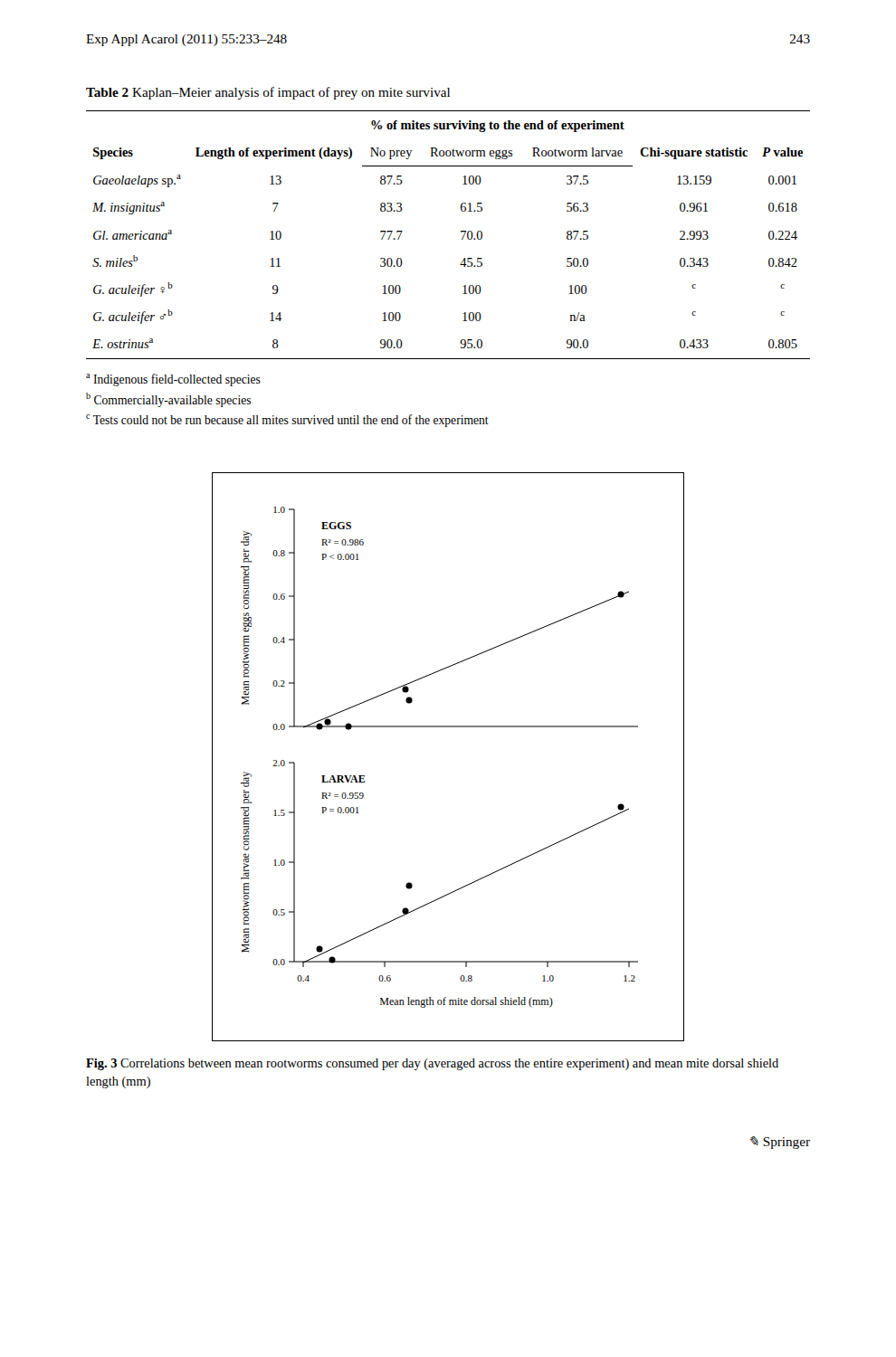Exp Appl Acarol (2011) 55:233–248 243
Table 2 Kaplan–Meier analysis of impact of prey on mite survival
| Species | Length of experiment (days) | % of mites surviving to the end of experiment | Chi-square statistic | P value |
| --- | --- | --- | --- | --- |
| No prey | Rootworm eggs | Rootworm larvae |
| Gaeolaelaps sp. a | 13 | 87.5 | 100 | 37.5 | 13.159 | 0.001 |
| M. insignitus a | 7 | 83.3 | 61.5 | 56.3 | 0.961 | 0.618 |
| Gl. americana a | 10 | 77.7 | 70.0 | 87.5 | 2.993 | 0.224 |
| S. miles b | 11 | 30.0 | 45.5 | 50.0 | 0.343 | 0.842 |
| G. aculeifer ♀ b | 9 | 100 | 100 | 100 | c | c |
| G. aculeifer ♂ b | 14 | 100 | 100 | n/a | c | c |
| E. ostrinus a | 8 | 90.0 | 95.0 | 90.0 | 0.433 | 0.805 |
a Indigenous field-collected species
b Commercially-available species
c Tests could not be run because all mites survived until the end of the experiment
0.0 0.2 0.4 0.6 0.8 1.0 EGGS R² = 0.986 P < 0.001 x mapping: 0.4 -> 100 ; 1.2 -> 460 (450 px per 1.0 unit) y mapping: 0.0 -> 280 ; 1.0 -> 40 (240 px per 1.0 unit) Mean rootworm eggs consumed per day 0.0 0.5 1.0 1.5 2.0 LARVAE R² = 0.959 P = 0.001 0.4 0.6 0.8 1.0 1.2 Mean rootworm larvae consumed per day Mean length of mite dorsal shield (mm)
Fig. 3 Correlations between mean rootworms consumed per day (averaged across the entire experiment) and mean mite dorsal shield length (mm)
✎ Springer